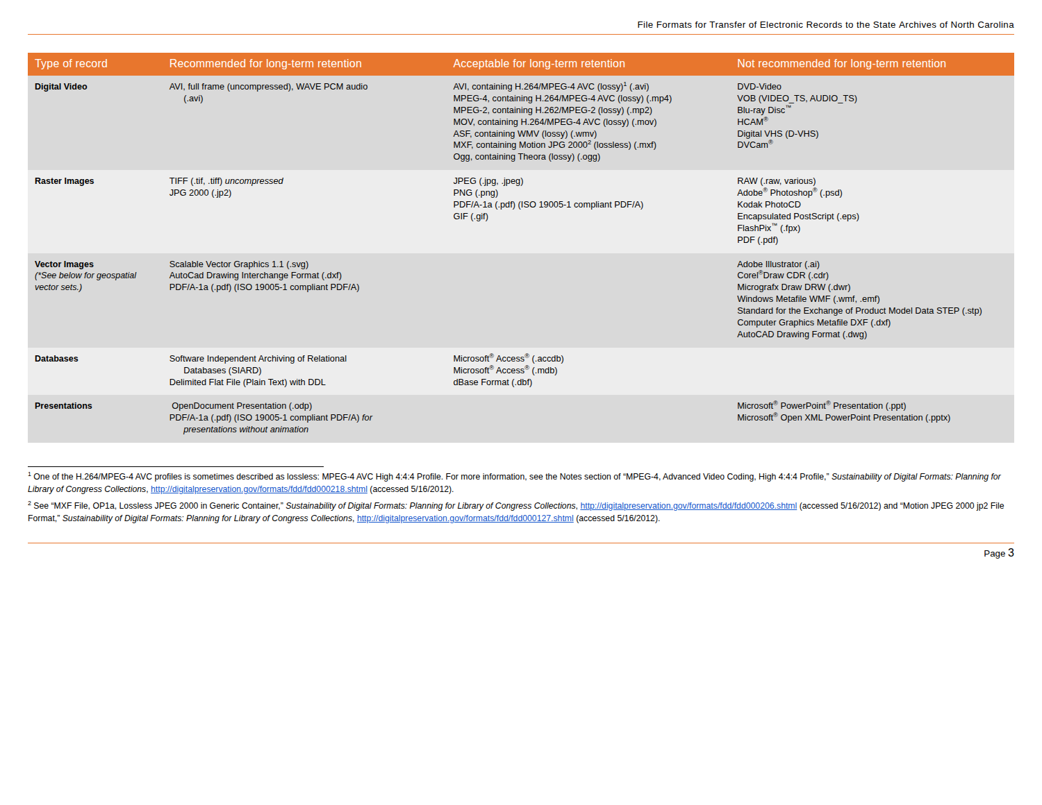File Formats for Transfer of Electronic Records to the State Archives of North Carolina
| Type of record | Recommended for long-term retention | Acceptable for long-term retention | Not recommended for long-term retention |
| --- | --- | --- | --- |
| Digital Video | AVI, full frame (uncompressed), WAVE PCM audio (.avi) | AVI, containing H.264/MPEG-4 AVC (lossy) 1 (.avi) MPEG-4, containing H.264/MPEG-4 AVC (lossy) (.mp4) MPEG-2, containing H.262/MPEG-2 (lossy) (.mp2) MOV, containing H.264/MPEG-4 AVC (lossy) (.mov) ASF, containing WMV (lossy) (.wmv) MXF, containing Motion JPG 2000 2 (lossless) (.mxf) Ogg, containing Theora (lossy) (.ogg) | DVD-Video VOB (VIDEO_TS, AUDIO_TS) Blu-ray Disc ™ HCAM ® Digital VHS (D-VHS) DVCam ® |
| Raster Images | TIFF (.tif, .tiff) uncompressed JPG 2000 (.jp2) | JPEG (.jpg, .jpeg) PNG (.png) PDF/A-1a (.pdf) (ISO 19005-1 compliant PDF/A) GIF (.gif) | RAW (.raw, various) Adobe ® Photoshop ® (.psd) Kodak PhotoCD Encapsulated PostScript (.eps) FlashPix ™ (.fpx) PDF (.pdf) |
| Vector Images (*See below for geospatial vector sets.) | Scalable Vector Graphics 1.1 (.svg) AutoCad Drawing Interchange Format (.dxf) PDF/A-1a (.pdf) (ISO 19005-1 compliant PDF/A) | | Adobe Illustrator (.ai) Corel ® Draw CDR (.cdr) Micrografx Draw DRW (.dwr) Windows Metafile WMF (.wmf, .emf) Standard for the Exchange of Product Model Data STEP (.stp) Computer Graphics Metafile DXF (.dxf) AutoCAD Drawing Format (.dwg) |
| Databases | Software Independent Archiving of Relational Databases (SIARD) Delimited Flat File (Plain Text) with DDL | Microsoft ® Access ® (.accdb) Microsoft ® Access ® (.mdb) dBase Format (.dbf) | |
| Presentations | OpenDocument Presentation (.odp) PDF/A-1a (.pdf) (ISO 19005-1 compliant PDF/A) for presentations without animation | | Microsoft ® PowerPoint ® Presentation (.ppt) Microsoft ® Open XML PowerPoint Presentation (.pptx) |
1 One of the H.264/MPEG-4 AVC profiles is sometimes described as lossless: MPEG-4 AVC High 4:4:4 Profile. For more information, see the Notes section of “MPEG-4, Advanced Video Coding, High 4:4:4 Profile,” Sustainability of Digital Formats: Planning for Library of Congress Collections, http://digitalpreservation.gov/formats/fdd/fdd000218.shtml (accessed 5/16/2012).
2 See “MXF File, OP1a, Lossless JPEG 2000 in Generic Container,” Sustainability of Digital Formats: Planning for Library of Congress Collections, http://digitalpreservation.gov/formats/fdd/fdd000206.shtml (accessed 5/16/2012) and “Motion JPEG 2000 jp2 File Format,” Sustainability of Digital Formats: Planning for Library of Congress Collections, http://digitalpreservation.gov/formats/fdd/fdd000127.shtml (accessed 5/16/2012).
Page 3